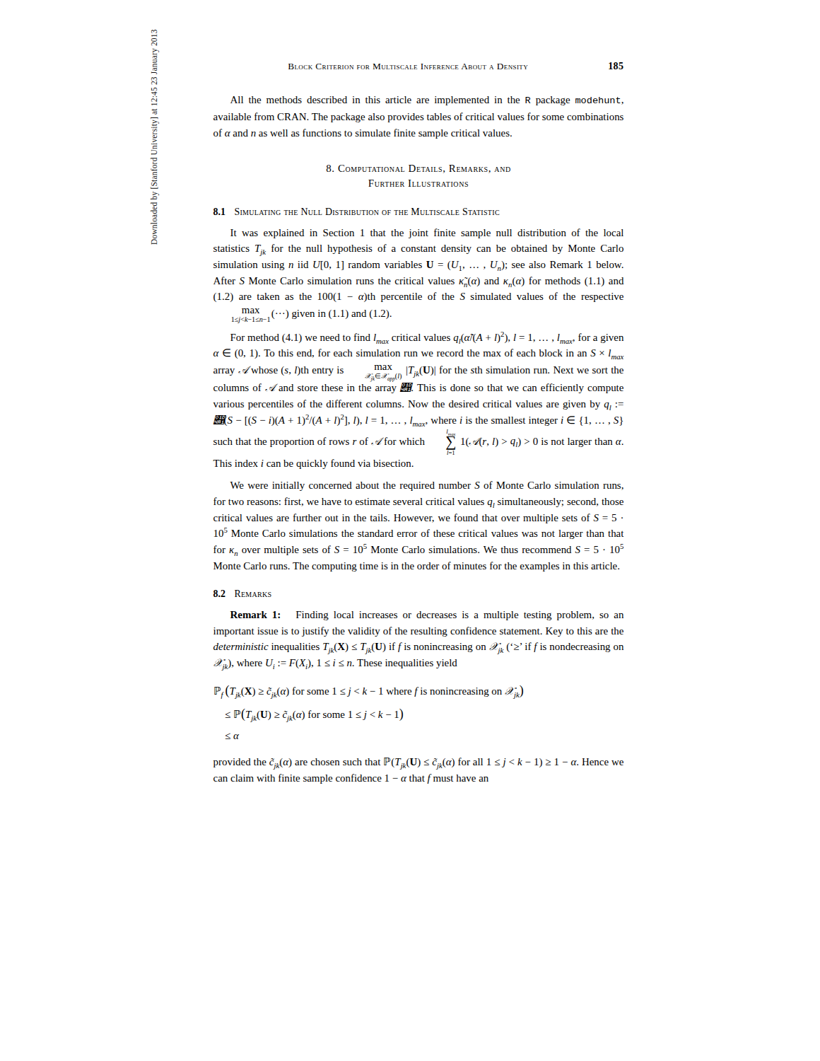Downloaded by [Stanford University] at 12:45 23 January 2013
Block Criterion for Multiscale Inference About a Density 185
All the methods described in this article are implemented in the R package modehunt, available from CRAN. The package also provides tables of critical values for some combinations of α and n as well as functions to simulate finite sample critical values.
8. Computational Details, Remarks, and
Further Illustrations
8.1 Simulating the Null Distribution of the Multiscale Statistic
It was explained in Section 1 that the joint finite sample null distribution of the local statistics Tjk for the null hypothesis of a constant density can be obtained by Monte Carlo simulation using n iid U[0, 1] random variables U = (U1, … , Un); see also Remark 1 below. After S Monte Carlo simulation runs the critical values κ̃n(α) and κn(α) for methods (1.1) and (1.2) are taken as the 100(1 − α)th percentile of the S simulated values of the respective max 1≤j<k−1≤n−1(···) given in (1.1) and (1.2).
For method (4.1) we need to find lmax critical values ql(α̃/(A + l)2), l = 1, … , lmax, for a given α ∈ (0, 1). To this end, for each simulation run we record the max of each block in an S × lmax array 𝒜 whose (s, l)th entry is max 𝒳jk∈𝒳app(l) |Tjk(U)| for the sth simulation run. Next we sort the columns of 𝒜 and store these in the array 𝒡. This is done so that we can efficiently compute various percentiles of the different columns. Now the desired critical values are given by ql := 𝒡(S − [(S − i)(A + 1)2/(A + l)2], l), l = 1, … , lmax, where i is the smallest integer i ∈ {1, … , S} such that the proportion of rows r of 𝒜 for which lmax∑l=1 1(𝒜(r, l) > ql) > 0 is not larger than α. This index i can be quickly found via bisection.
We were initially concerned about the required number S of Monte Carlo simulation runs, for two reasons: first, we have to estimate several critical values ql simultaneously; second, those critical values are further out in the tails. However, we found that over multiple sets of S = 5 · 105 Monte Carlo simulations the standard error of these critical values was not larger than that for κn over multiple sets of S = 105 Monte Carlo simulations. We thus recommend S = 5 · 105 Monte Carlo runs. The computing time is in the order of minutes for the examples in this article.
8.2 Remarks
Remark 1: Finding local increases or decreases is a multiple testing problem, so an important issue is to justify the validity of the resulting confidence statement. Key to this are the deterministic inequalities Tjk(X) ≤ Tjk(U) if f is nonincreasing on 𝒳jk (‘≥’ if f is nondecreasing on 𝒳jk), where Ui := F(Xi), 1 ≤ i ≤ n. These inequalities yield
ℙf (Tjk(X) ≥ c̃jk(α) for some 1 ≤ j < k − 1 where f is nonincreasing on 𝒳jk)
≤ ℙ(Tjk(U) ≥ c̃jk(α) for some 1 ≤ j < k − 1)
≤ α
provided the c̃jk(α) are chosen such that ℙ(Tjk(U) ≤ c̃jk(α) for all 1 ≤ j < k − 1) ≥ 1 − α. Hence we can claim with finite sample confidence 1 − α that f must have an